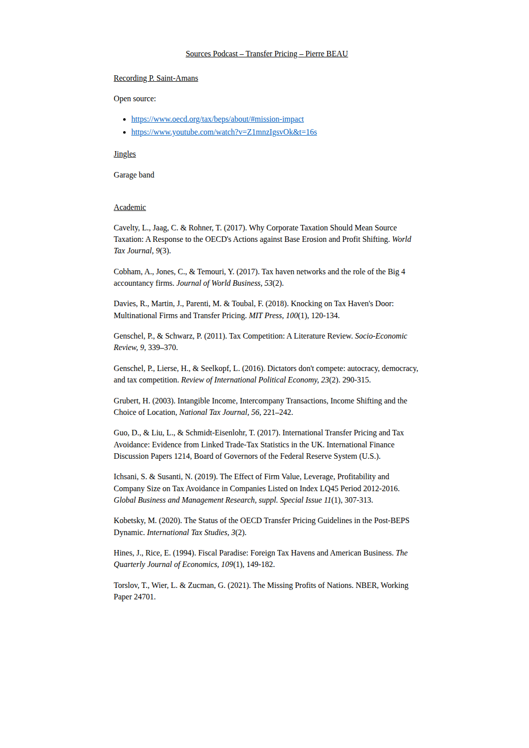Sources Podcast – Transfer Pricing – Pierre BEAU
Recording P. Saint-Amans
Open source:
https://www.oecd.org/tax/beps/about/#mission-impact
https://www.youtube.com/watch?v=Z1mnzIgsvOk&t=16s
Jingles
Garage band
Academic
Cavelty, L., Jaag, C. & Rohner, T. (2017). Why Corporate Taxation Should Mean Source Taxation: A Response to the OECD's Actions against Base Erosion and Profit Shifting. World Tax Journal, 9(3).
Cobham, A., Jones, C., & Temouri, Y. (2017). Tax haven networks and the role of the Big 4 accountancy firms. Journal of World Business, 53(2).
Davies, R., Martin, J., Parenti, M. & Toubal, F. (2018). Knocking on Tax Haven's Door: Multinational Firms and Transfer Pricing. MIT Press, 100(1), 120-134.
Genschel, P., & Schwarz, P. (2011). Tax Competition: A Literature Review. Socio-Economic Review, 9, 339–370.
Genschel, P., Lierse, H., & Seelkopf, L. (2016). Dictators don't compete: autocracy, democracy, and tax competition. Review of International Political Economy, 23(2). 290-315.
Grubert, H. (2003). Intangible Income, Intercompany Transactions, Income Shifting and the Choice of Location, National Tax Journal, 56, 221–242.
Guo, D., & Liu, L., & Schmidt-Eisenlohr, T. (2017). International Transfer Pricing and Tax Avoidance: Evidence from Linked Trade-Tax Statistics in the UK. International Finance Discussion Papers 1214, Board of Governors of the Federal Reserve System (U.S.).
Ichsani, S. & Susanti, N. (2019). The Effect of Firm Value, Leverage, Profitability and Company Size on Tax Avoidance in Companies Listed on Index LQ45 Period 2012-2016. Global Business and Management Research, suppl. Special Issue 11(1), 307-313.
Kobetsky, M. (2020). The Status of the OECD Transfer Pricing Guidelines in the Post-BEPS Dynamic. International Tax Studies, 3(2).
Hines, J., Rice, E. (1994). Fiscal Paradise: Foreign Tax Havens and American Business. The Quarterly Journal of Economics, 109(1), 149-182.
Torslov, T., Wier, L. & Zucman, G. (2021). The Missing Profits of Nations. NBER, Working Paper 24701.